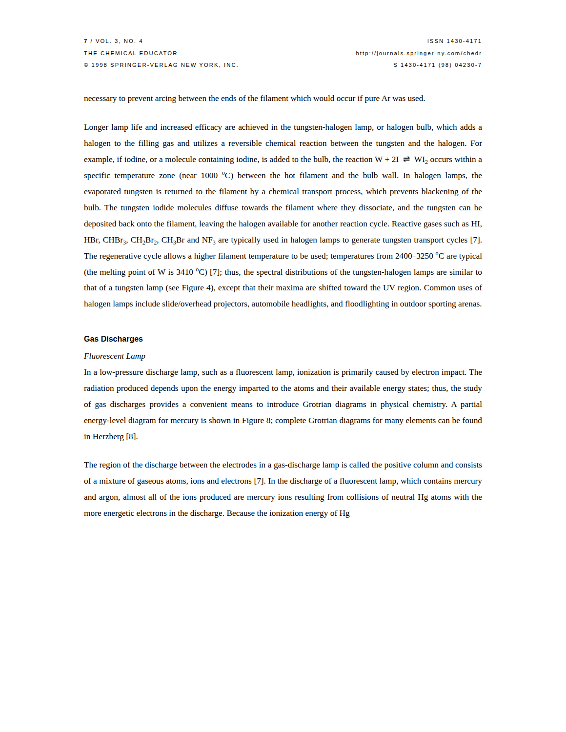| 7 / VOL. 3, NO. 4 | ISSN 1430-4171 |
| THE CHEMICAL EDUCATOR | http://journals.springer-ny.com/chedr |
| © 1998 SPRINGER-VERLAG NEW YORK, INC. | S 1430-4171 (98) 04230-7 |
necessary to prevent arcing between the ends of the filament which would occur if pure Ar was used.
Longer lamp life and increased efficacy are achieved in the tungsten-halogen lamp, or halogen bulb, which adds a halogen to the filling gas and utilizes a reversible chemical reaction between the tungsten and the halogen. For example, if iodine, or a molecule containing iodine, is added to the bulb, the reaction W + 2I ⇌ WI2 occurs within a specific temperature zone (near 1000 oC) between the hot filament and the bulb wall. In halogen lamps, the evaporated tungsten is returned to the filament by a chemical transport process, which prevents blackening of the bulb. The tungsten iodide molecules diffuse towards the filament where they dissociate, and the tungsten can be deposited back onto the filament, leaving the halogen available for another reaction cycle. Reactive gases such as HI, HBr, CHBr3, CH2Br2, CH3Br and NF3 are typically used in halogen lamps to generate tungsten transport cycles [7]. The regenerative cycle allows a higher filament temperature to be used; temperatures from 2400–3250 oC are typical (the melting point of W is 3410 oC) [7]; thus, the spectral distributions of the tungsten-halogen lamps are similar to that of a tungsten lamp (see Figure 4), except that their maxima are shifted toward the UV region. Common uses of halogen lamps include slide/overhead projectors, automobile headlights, and floodlighting in outdoor sporting arenas.
Gas Discharges
Fluorescent Lamp
In a low-pressure discharge lamp, such as a fluorescent lamp, ionization is primarily caused by electron impact. The radiation produced depends upon the energy imparted to the atoms and their available energy states; thus, the study of gas discharges provides a convenient means to introduce Grotrian diagrams in physical chemistry. A partial energy-level diagram for mercury is shown in Figure 8; complete Grotrian diagrams for many elements can be found in Herzberg [8].
The region of the discharge between the electrodes in a gas-discharge lamp is called the positive column and consists of a mixture of gaseous atoms, ions and electrons [7]. In the discharge of a fluorescent lamp, which contains mercury and argon, almost all of the ions produced are mercury ions resulting from collisions of neutral Hg atoms with the more energetic electrons in the discharge. Because the ionization energy of Hg